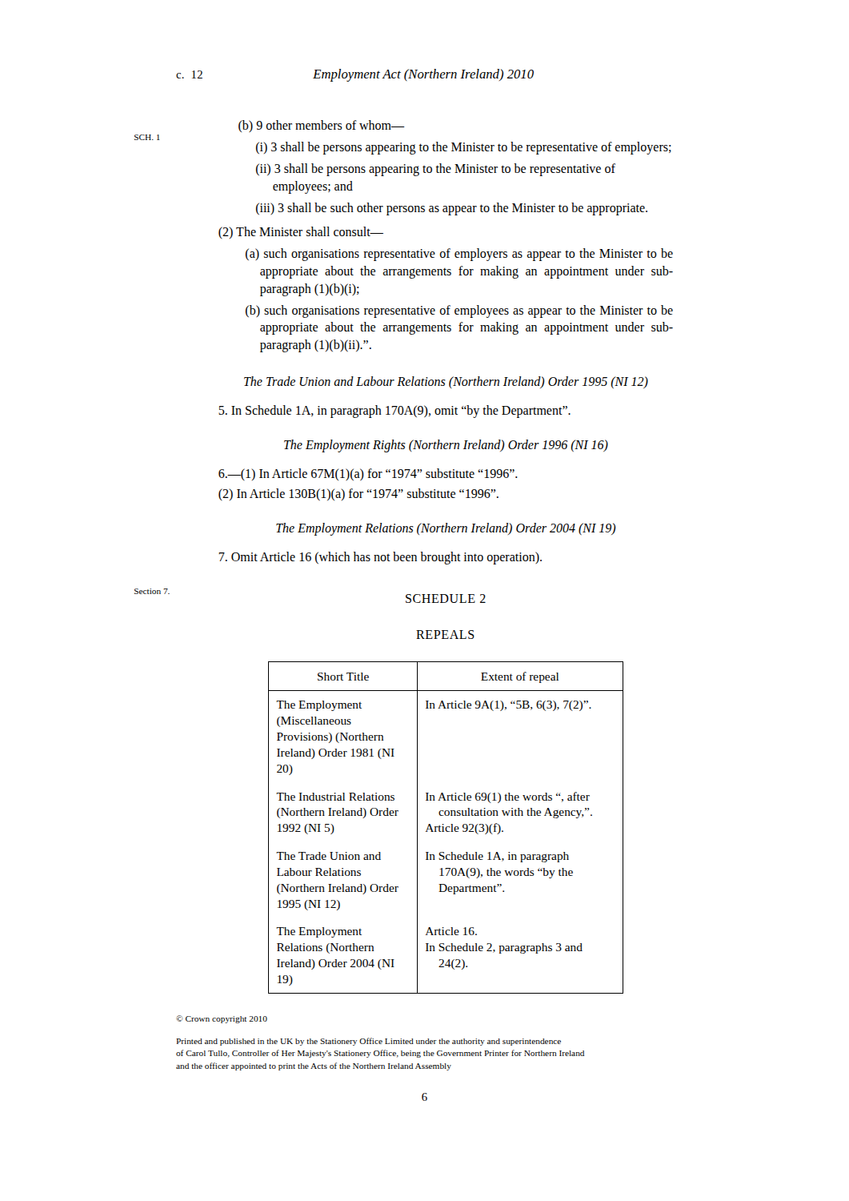c. 12 Employment Act (Northern Ireland) 2010
SCH. 1
Section 7.
(b) 9 other members of whom—
(i) 3 shall be persons appearing to the Minister to be representative of employers;
(ii) 3 shall be persons appearing to the Minister to be representative of employees; and
(iii) 3 shall be such other persons as appear to the Minister to be appropriate.
(2) The Minister shall consult—
(a) such organisations representative of employers as appear to the Minister to be appropriate about the arrangements for making an appointment under sub-paragraph (1)(b)(i);
(b) such organisations representative of employees as appear to the Minister to be appropriate about the arrangements for making an appointment under sub-paragraph (1)(b)(ii).”.
The Trade Union and Labour Relations (Northern Ireland) Order 1995 (NI 12)
5. In Schedule 1A, in paragraph 170A(9), omit “by the Department”.
The Employment Rights (Northern Ireland) Order 1996 (NI 16)
6.—(1) In Article 67M(1)(a) for “1974” substitute “1996”.
(2) In Article 130B(1)(a) for “1974” substitute “1996”.
The Employment Relations (Northern Ireland) Order 2004 (NI 19)
7. Omit Article 16 (which has not been brought into operation).
SCHEDULE 2
REPEALS
| Short Title | Extent of repeal |
| --- | --- |
| The Employment (Miscellaneous Provisions) (Northern Ireland) Order 1981 (NI 20) | In Article 9A(1), “5B, 6(3), 7(2)”. |
| The Industrial Relations (Northern Ireland) Order 1992 (NI 5) | In Article 69(1) the words “, after consultation with the Agency,”. Article 92(3)(f). |
| The Trade Union and Labour Relations (Northern Ireland) Order 1995 (NI 12) | In Schedule 1A, in paragraph 170A(9), the words “by the Department”. |
| The Employment Relations (Northern Ireland) Order 2004 (NI 19) | Article 16. In Schedule 2, paragraphs 3 and 24(2). |
© Crown copyright 2010
Printed and published in the UK by the Stationery Office Limited under the authority and superintendence
of Carol Tullo, Controller of Her Majesty's Stationery Office, being the Government Printer for Northern Ireland
and the officer appointed to print the Acts of the Northern Ireland Assembly
6